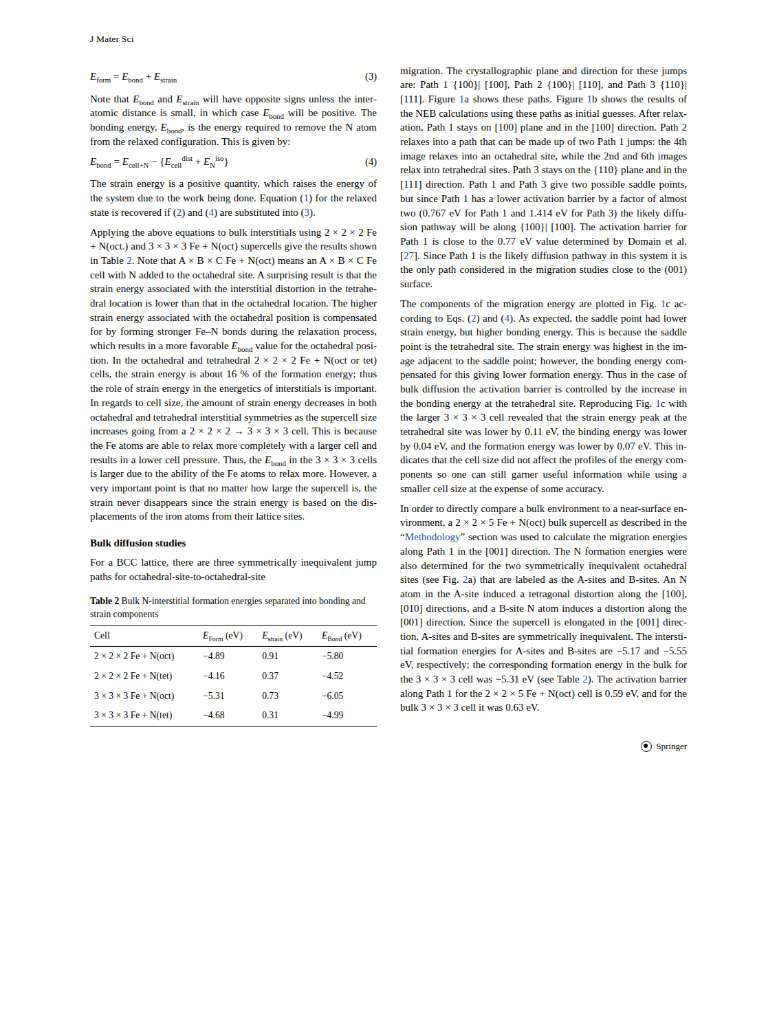J Mater Sci
Eform = Ebond + Estrain
(3)
Note that Ebond and Estrain will have opposite signs unless the interatomic distance is small, in which case Ebond will be positive. The bonding energy, Ebond, is the energy required to remove the N atom from the relaxed configuration. This is given by:
Ebond = Ecell+N − {Ecelldist + ENiso}
(4)
The strain energy is a positive quantity, which raises the energy of the system due to the work being done. Equation (1) for the relaxed state is recovered if (2) and (4) are substituted into (3).
Applying the above equations to bulk interstitials using 2 × 2 × 2 Fe + N(oct.) and 3 × 3 × 3 Fe + N(oct) supercells give the results shown in Table 2. Note that A × B × C Fe + N(oct) means an A × B × C Fe cell with N added to the octahedral site. A surprising result is that the strain energy associated with the interstitial distortion in the tetrahedral location is lower than that in the octahedral location. The higher strain energy associated with the octahedral position is compensated for by forming stronger Fe–N bonds during the relaxation process, which results in a more favorable Ebond value for the octahedral position. In the octahedral and tetrahedral 2 × 2 × 2 Fe + N(oct or tet) cells, the strain energy is about 16 % of the formation energy; thus the role of strain energy in the energetics of interstitials is important. In regards to cell size, the amount of strain energy decreases in both octahedral and tetrahedral interstitial symmetries as the supercell size increases going from a 2 × 2 × 2 → 3 × 3 × 3 cell. This is because the Fe atoms are able to relax more completely with a larger cell and results in a lower cell pressure. Thus, the Ebond in the 3 × 3 × 3 cells is larger due to the ability of the Fe atoms to relax more. However, a very important point is that no matter how large the supercell is, the strain never disappears since the strain energy is based on the displacements of the iron atoms from their lattice sites.
Bulk diffusion studies
For a BCC lattice, there are three symmetrically inequivalent jump paths for octahedral-site-to-octahedral-site
Table 2 Bulk N-interstitial formation energies separated into bonding and strain components
| Cell | E Form (eV) | E strain (eV) | E Bond (eV) |
| --- | --- | --- | --- |
| 2 × 2 × 2 Fe + N(oct) | −4.89 | 0.91 | −5.80 |
| 2 × 2 × 2 Fe + N(tet) | −4.16 | 0.37 | −4.52 |
| 3 × 3 × 3 Fe + N(oct) | −5.31 | 0.73 | −6.05 |
| 3 × 3 × 3 Fe + N(tet) | −4.68 | 0.31 | −4.99 |
migration. The crystallographic plane and direction for these jumps are: Path 1 {100}| [100], Path 2 {100}| [110], and Path 3 {110}| [111]. Figure 1a shows these paths. Figure 1b shows the results of the NEB calculations using these paths as initial guesses. After relaxation, Path 1 stays on [100] plane and in the [100] direction. Path 2 relaxes into a path that can be made up of two Path 1 jumps: the 4th image relaxes into an octahedral site, while the 2nd and 6th images relax into tetrahedral sites. Path 3 stays on the {110} plane and in the [111] direction. Path 1 and Path 3 give two possible saddle points, but since Path 1 has a lower activation barrier by a factor of almost two (0.767 eV for Path 1 and 1.414 eV for Path 3) the likely diffusion pathway will be along {100}| [100]. The activation barrier for Path 1 is close to the 0.77 eV value determined by Domain et al. [27]. Since Path 1 is the likely diffusion pathway in this system it is the only path considered in the migration studies close to the (001) surface.
The components of the migration energy are plotted in Fig. 1c according to Eqs. (2) and (4). As expected, the saddle point had lower strain energy, but higher bonding energy. This is because the saddle point is the tetrahedral site. The strain energy was highest in the image adjacent to the saddle point; however, the bonding energy compensated for this giving lower formation energy. Thus in the case of bulk diffusion the activation barrier is controlled by the increase in the bonding energy at the tetrahedral site. Reproducing Fig. 1c with the larger 3 × 3 × 3 cell revealed that the strain energy peak at the tetrahedral site was lower by 0.11 eV, the binding energy was lower by 0.04 eV, and the formation energy was lower by 0.07 eV. This indicates that the cell size did not affect the profiles of the energy components so one can still garner useful information while using a smaller cell size at the expense of some accuracy.
In order to directly compare a bulk environment to a near-surface environment, a 2 × 2 × 5 Fe + N(oct) bulk supercell as described in the “Methodology” section was used to calculate the migration energies along Path 1 in the [001] direction. The N formation energies were also determined for the two symmetrically inequivalent octahedral sites (see Fig. 2a) that are labeled as the A-sites and B-sites. An N atom in the A-site induced a tetragonal distortion along the [100], [010] directions, and a B-site N atom induces a distortion along the [001] direction. Since the supercell is elongated in the [001] direction, A-sites and B-sites are symmetrically inequivalent. The interstitial formation energies for A-sites and B-sites are −5.17 and −5.55 eV, respectively; the corresponding formation energy in the bulk for the 3 × 3 × 3 cell was −5.31 eV (see Table 2). The activation barrier along Path 1 for the 2 × 2 × 5 Fe + N(oct) cell is 0.59 eV, and for the bulk 3 × 3 × 3 cell it was 0.63 eV.
Springer